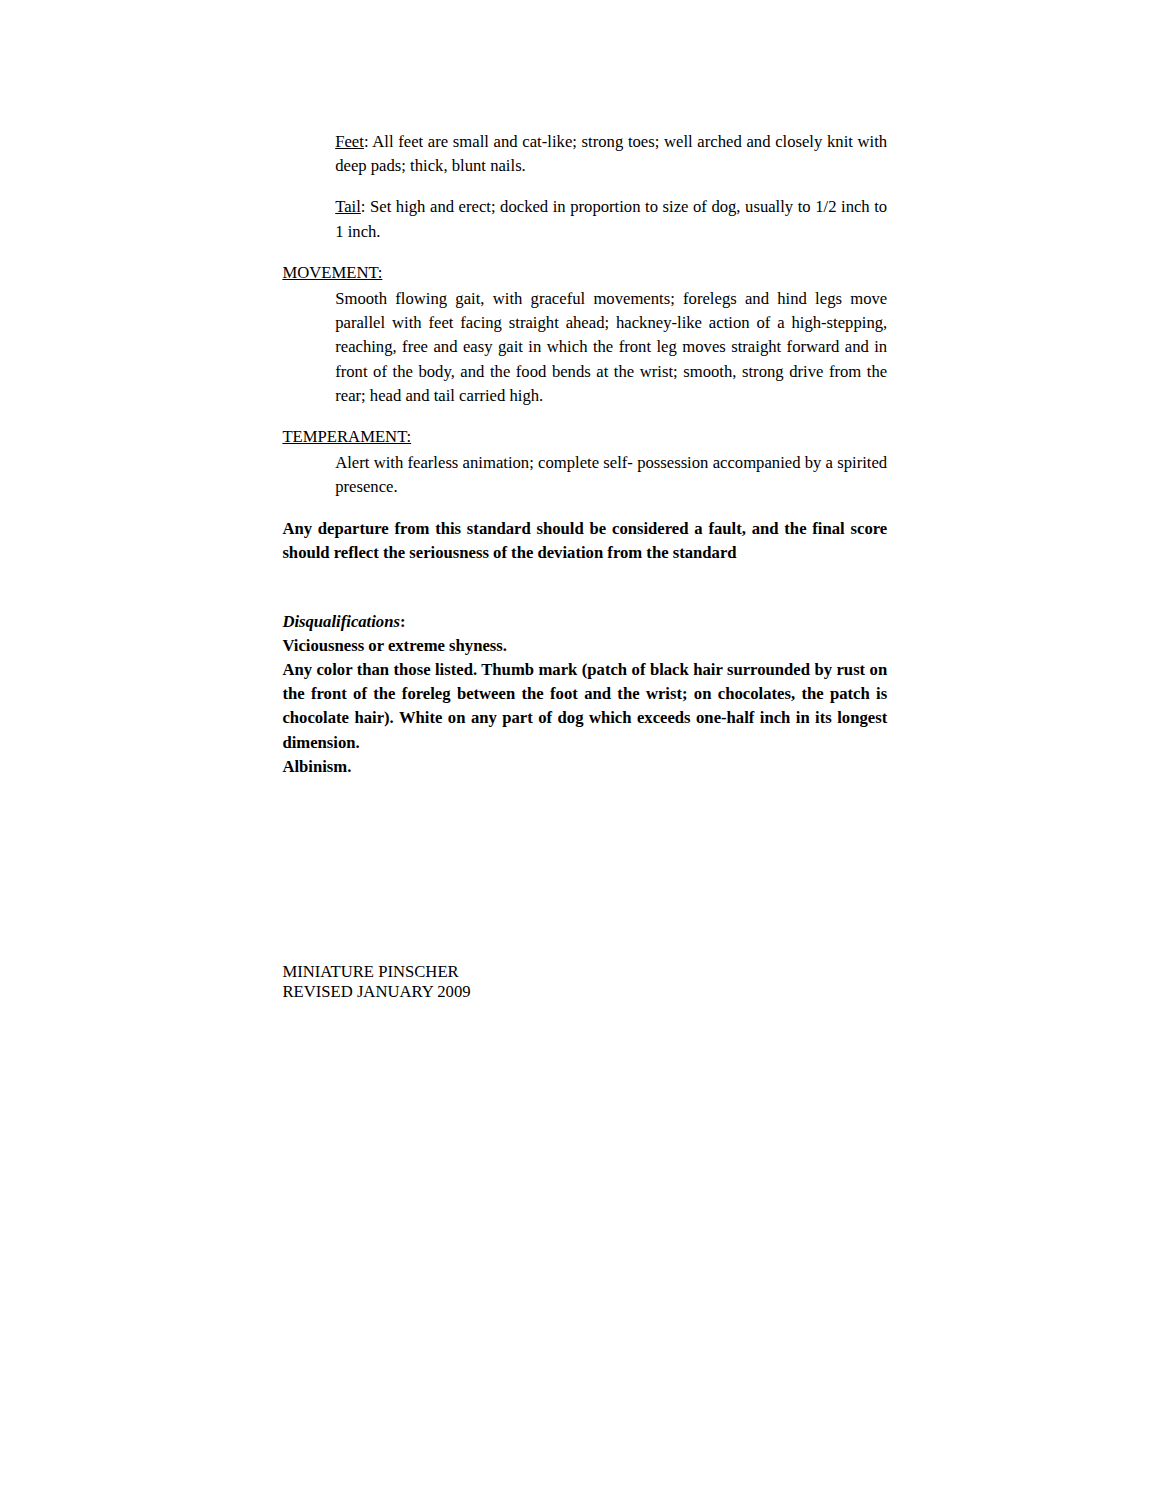Feet: All feet are small and cat-like; strong toes; well arched and closely knit with deep pads; thick, blunt nails.
Tail: Set high and erect; docked in proportion to size of dog, usually to 1/2 inch to 1 inch.
MOVEMENT:
Smooth flowing gait, with graceful movements; forelegs and hind legs move parallel with feet facing straight ahead; hackney-like action of a high-stepping, reaching, free and easy gait in which the front leg moves straight forward and in front of the body, and the food bends at the wrist; smooth, strong drive from the rear; head and tail carried high.
TEMPERAMENT:
Alert with fearless animation; complete self- possession accompanied by a spirited presence.
Any departure from this standard should be considered a fault, and the final score should reflect the seriousness of the deviation from the standard
Disqualifications:
Viciousness or extreme shyness.
Any color than those listed. Thumb mark (patch of black hair surrounded by rust on the front of the foreleg between the foot and the wrist; on chocolates, the patch is chocolate hair). White on any part of dog which exceeds one-half inch in its longest dimension.
Albinism.
MINIATURE PINSCHER
REVISED JANUARY 2009